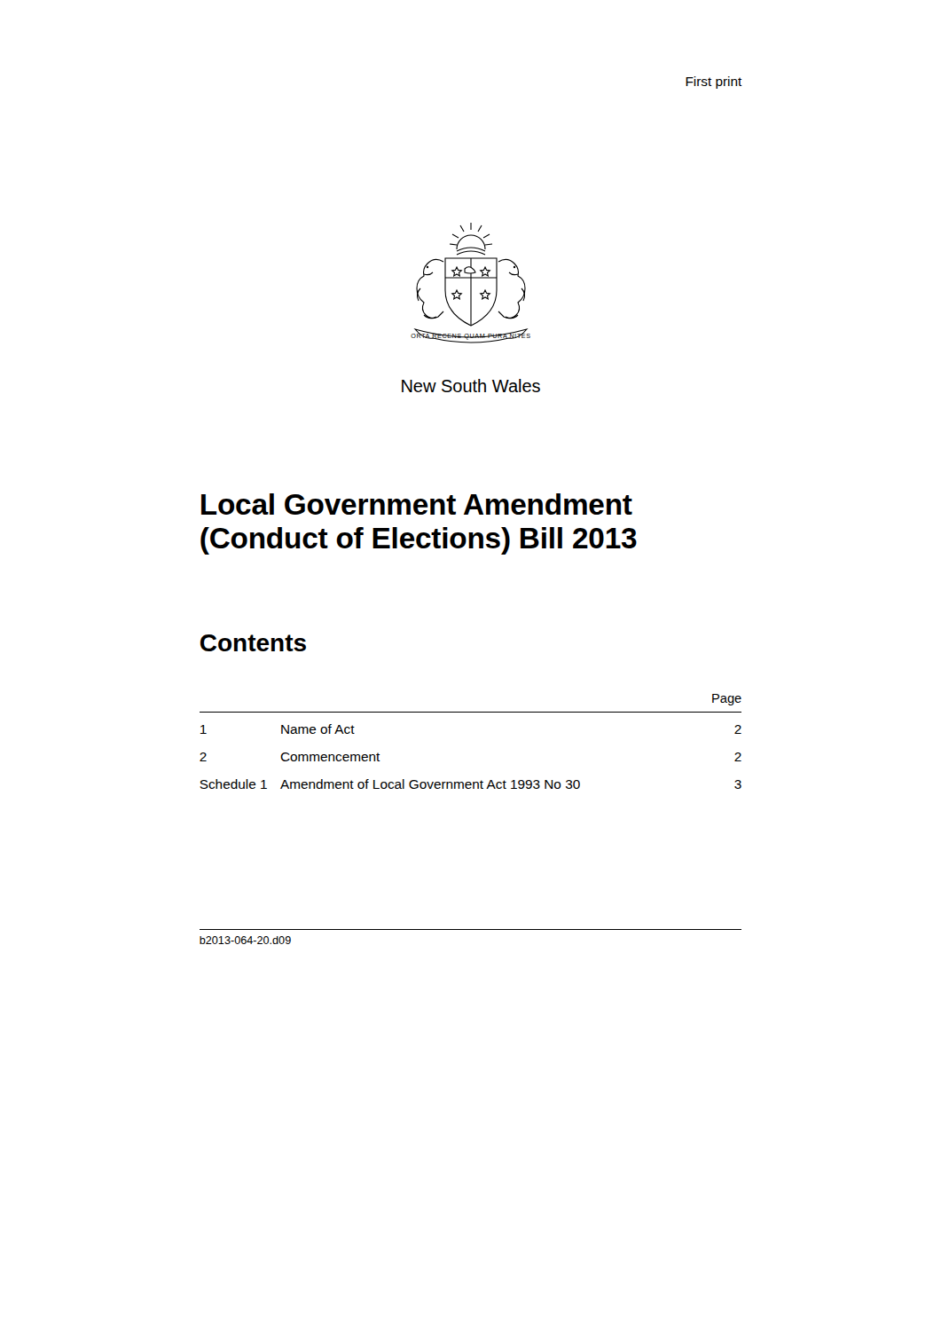First print
ORTA RECENS QUAM PURA NITES
New South Wales
Local Government Amendment
(Conduct of Elections) Bill 2013
Contents
| | | Page |
| 1 | Name of Act | 2 |
| 2 | Commencement | 2 |
| Schedule 1 | Amendment of Local Government Act 1993 No 30 | 3 |
b2013-064-20.d09